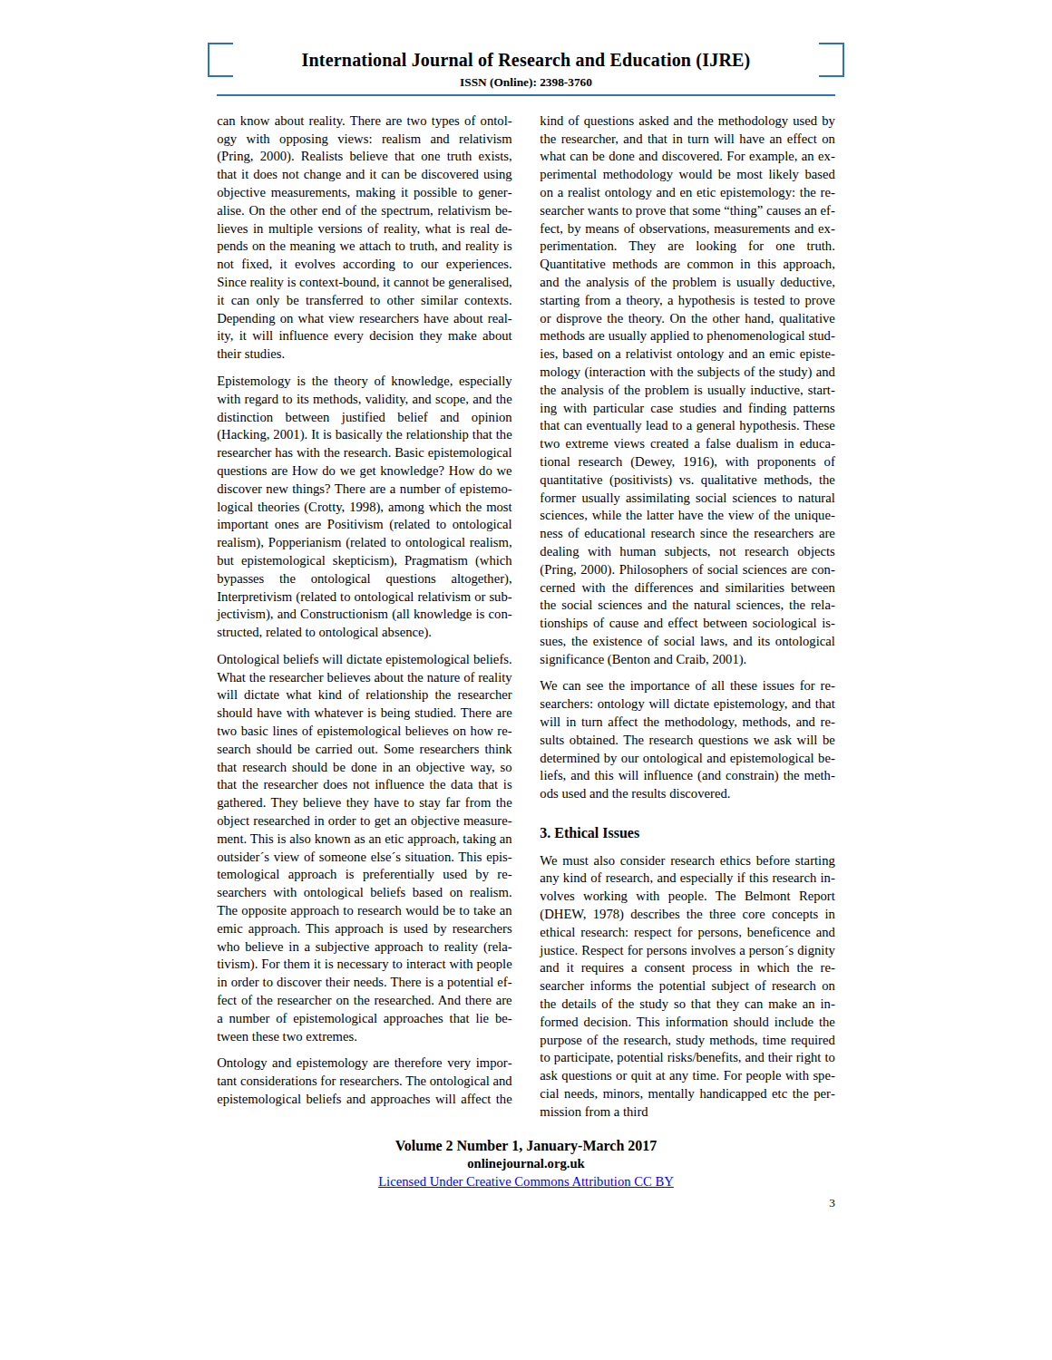International Journal of Research and Education (IJRE)
ISSN (Online): 2398-3760
can know about reality. There are two types of ontology with opposing views: realism and relativism (Pring, 2000). Realists believe that one truth exists, that it does not change and it can be discovered using objective measurements, making it possible to generalise. On the other end of the spectrum, relativism believes in multiple versions of reality, what is real depends on the meaning we attach to truth, and reality is not fixed, it evolves according to our experiences. Since reality is context-bound, it cannot be generalised, it can only be transferred to other similar contexts. Depending on what view researchers have about reality, it will influence every decision they make about their studies.
Epistemology is the theory of knowledge, especially with regard to its methods, validity, and scope, and the distinction between justified belief and opinion (Hacking, 2001). It is basically the relationship that the researcher has with the research. Basic epistemological questions are How do we get knowledge? How do we discover new things? There are a number of epistemological theories (Crotty, 1998), among which the most important ones are Positivism (related to ontological realism), Popperianism (related to ontological realism, but epistemological skepticism), Pragmatism (which bypasses the ontological questions altogether), Interpretivism (related to ontological relativism or subjectivism), and Constructionism (all knowledge is constructed, related to ontological absence).
Ontological beliefs will dictate epistemological beliefs. What the researcher believes about the nature of reality will dictate what kind of relationship the researcher should have with whatever is being studied. There are two basic lines of epistemological believes on how research should be carried out. Some researchers think that research should be done in an objective way, so that the researcher does not influence the data that is gathered. They believe they have to stay far from the object researched in order to get an objective measurement. This is also known as an etic approach, taking an outsider´s view of someone else´s situation. This epistemological approach is preferentially used by researchers with ontological beliefs based on realism. The opposite approach to research would be to take an emic approach. This approach is used by researchers who believe in a subjective approach to reality (relativism). For them it is necessary to interact with people in order to discover their needs. There is a potential effect of the researcher on the researched. And there are a number of epistemological approaches that lie between these two extremes.
Ontology and epistemology are therefore very important considerations for researchers. The ontological and epistemological beliefs and approaches will affect the kind of questions asked and the methodology used by the researcher, and that in turn will have an effect on what can be done and discovered. For example, an experimental methodology would be most likely based on a realist ontology and en etic epistemology: the researcher wants to prove that some “thing” causes an effect, by means of observations, measurements and experimentation. They are looking for one truth. Quantitative methods are common in this approach, and the analysis of the problem is usually deductive, starting from a theory, a hypothesis is tested to prove or disprove the theory. On the other hand, qualitative methods are usually applied to phenomenological studies, based on a relativist ontology and an emic epistemology (interaction with the subjects of the study) and the analysis of the problem is usually inductive, starting with particular case studies and finding patterns that can eventually lead to a general hypothesis. These two extreme views created a false dualism in educational research (Dewey, 1916), with proponents of quantitative (positivists) vs. qualitative methods, the former usually assimilating social sciences to natural sciences, while the latter have the view of the uniqueness of educational research since the researchers are dealing with human subjects, not research objects (Pring, 2000). Philosophers of social sciences are concerned with the differences and similarities between the social sciences and the natural sciences, the relationships of cause and effect between sociological issues, the existence of social laws, and its ontological significance (Benton and Craib, 2001).
We can see the importance of all these issues for researchers: ontology will dictate epistemology, and that will in turn affect the methodology, methods, and results obtained. The research questions we ask will be determined by our ontological and epistemological beliefs, and this will influence (and constrain) the methods used and the results discovered.
3. Ethical Issues
We must also consider research ethics before starting any kind of research, and especially if this research involves working with people. The Belmont Report (DHEW, 1978) describes the three core concepts in ethical research: respect for persons, beneficence and justice. Respect for persons involves a person´s dignity and it requires a consent process in which the researcher informs the potential subject of research on the details of the study so that they can make an informed decision. This information should include the purpose of the research, study methods, time required to participate, potential risks/benefits, and their right to ask questions or quit at any time. For people with special needs, minors, mentally handicapped etc the permission from a third
Volume 2 Number 1, January-March 2017
onlinejournal.org.uk
Licensed Under Creative Commons Attribution CC BY
3